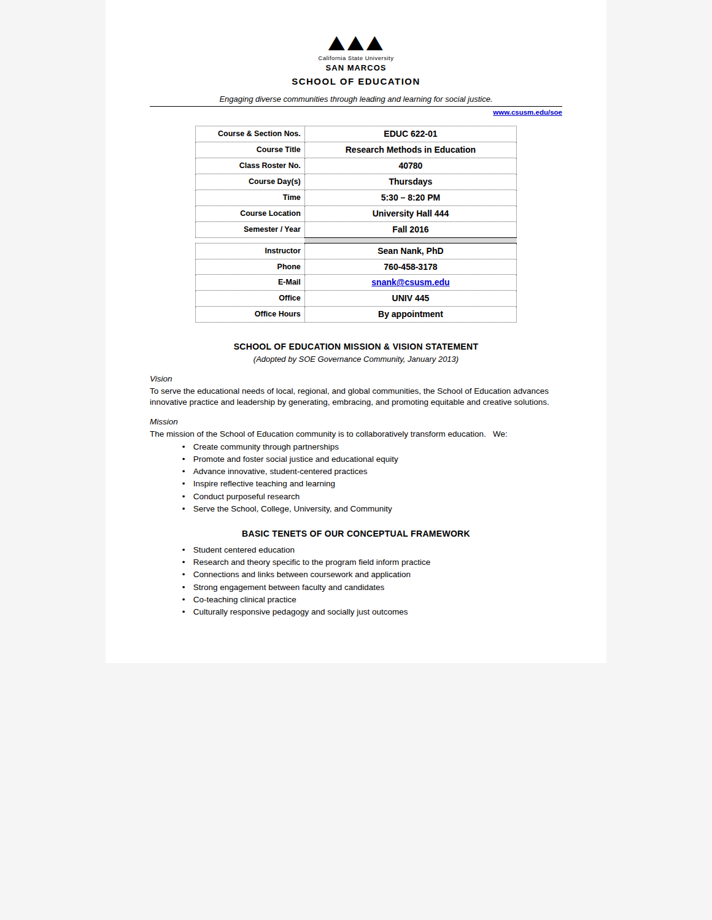⛰⛰⛰
California State University SAN MARCOS
SCHOOL OF EDUCATION
Engaging diverse communities through leading and learning for social justice.
www.csusm.edu/soe
| Course & Section Nos. | EDUC 622-01 |
| Course Title | Research Methods in Education |
| Class Roster No. | 40780 |
| Course Day(s) | Thursdays |
| Time | 5:30 – 8:20 PM |
| Course Location | University Hall 444 |
| Semester / Year | Fall 2016 |
| Instructor | Sean Nank, PhD |
| Phone | 760-458-3178 |
| E-Mail | snank@csusm.edu |
| Office | UNIV 445 |
| Office Hours | By appointment |
SCHOOL OF EDUCATION MISSION & VISION STATEMENT
(Adopted by SOE Governance Community, January 2013)
Vision
To serve the educational needs of local, regional, and global communities, the School of Education advances innovative practice and leadership by generating, embracing, and promoting equitable and creative solutions.
Mission
The mission of the School of Education community is to collaboratively transform education. We:
Create community through partnerships
Promote and foster social justice and educational equity
Advance innovative, student-centered practices
Inspire reflective teaching and learning
Conduct purposeful research
Serve the School, College, University, and Community
BASIC TENETS OF OUR CONCEPTUAL FRAMEWORK
Student centered education
Research and theory specific to the program field inform practice
Connections and links between coursework and application
Strong engagement between faculty and candidates
Co-teaching clinical practice
Culturally responsive pedagogy and socially just outcomes